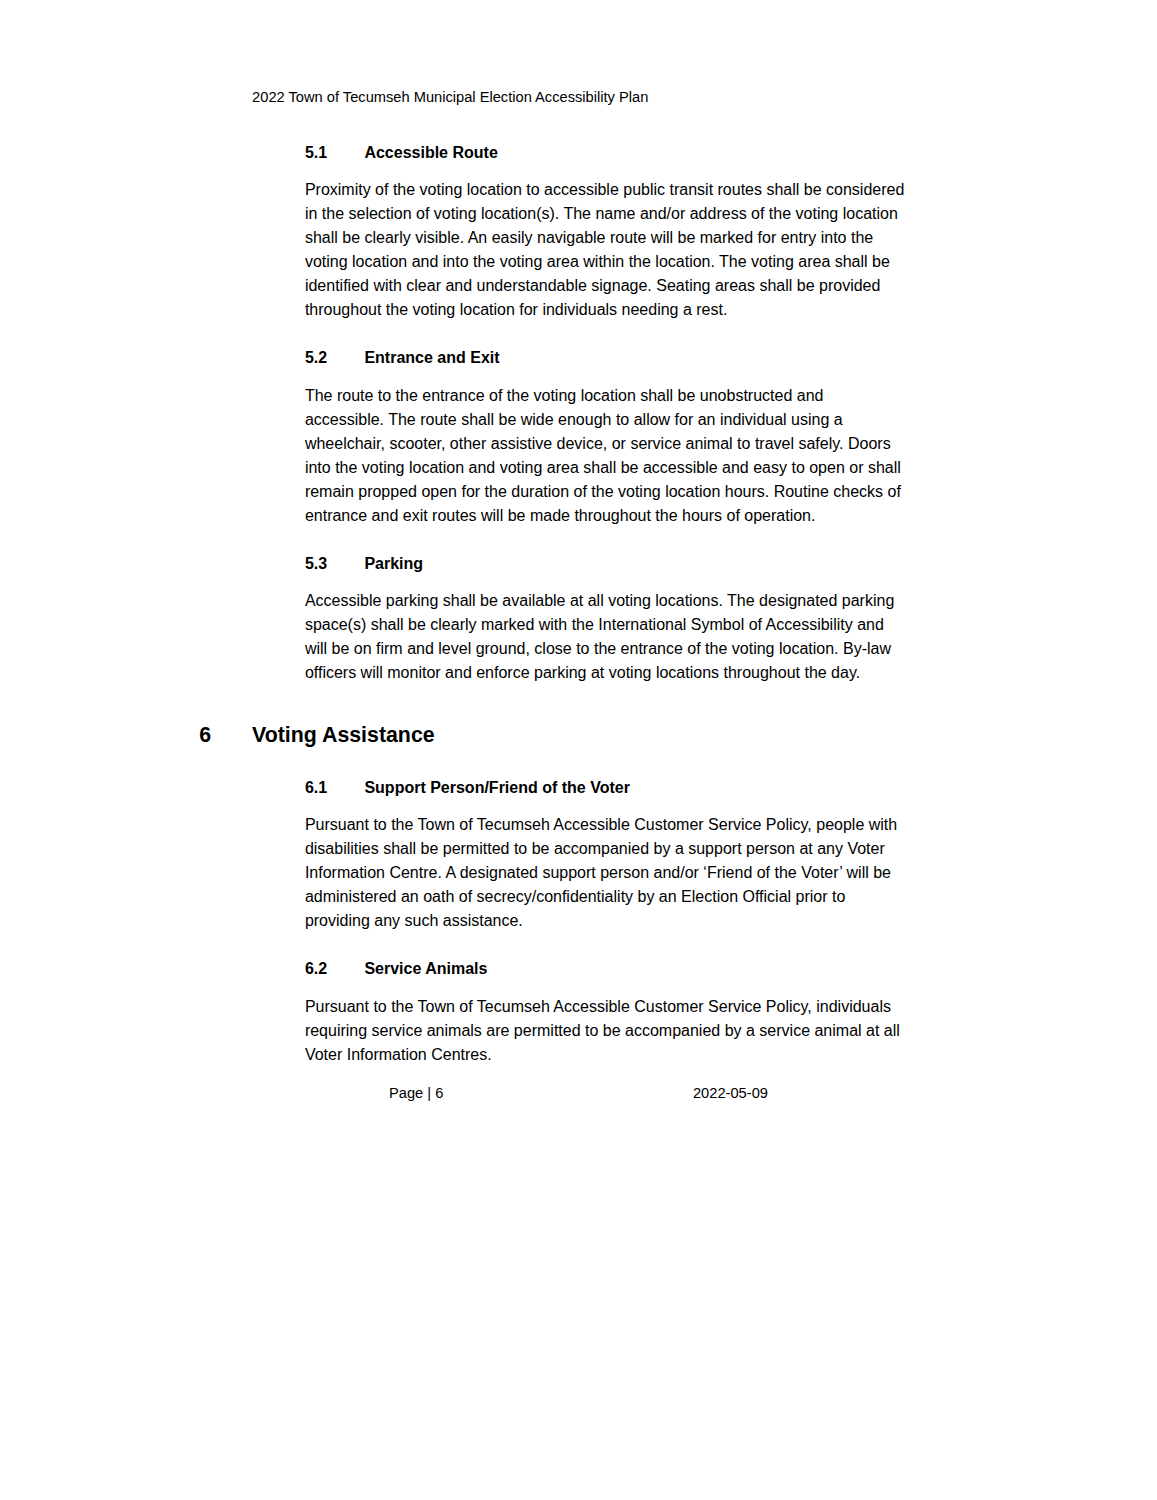2022 Town of Tecumseh Municipal Election Accessibility Plan
5.1 Accessible Route
Proximity of the voting location to accessible public transit routes shall be considered in the selection of voting location(s). The name and/or address of the voting location shall be clearly visible. An easily navigable route will be marked for entry into the voting location and into the voting area within the location. The voting area shall be identified with clear and understandable signage. Seating areas shall be provided throughout the voting location for individuals needing a rest.
5.2 Entrance and Exit
The route to the entrance of the voting location shall be unobstructed and accessible. The route shall be wide enough to allow for an individual using a wheelchair, scooter, other assistive device, or service animal to travel safely. Doors into the voting location and voting area shall be accessible and easy to open or shall remain propped open for the duration of the voting location hours. Routine checks of entrance and exit routes will be made throughout the hours of operation.
5.3 Parking
Accessible parking shall be available at all voting locations. The designated parking space(s) shall be clearly marked with the International Symbol of Accessibility and will be on firm and level ground, close to the entrance of the voting location. By-law officers will monitor and enforce parking at voting locations throughout the day.
6 Voting Assistance
6.1 Support Person/Friend of the Voter
Pursuant to the Town of Tecumseh Accessible Customer Service Policy, people with disabilities shall be permitted to be accompanied by a support person at any Voter Information Centre. A designated support person and/or ‘Friend of the Voter’ will be administered an oath of secrecy/confidentiality by an Election Official prior to providing any such assistance.
6.2 Service Animals
Pursuant to the Town of Tecumseh Accessible Customer Service Policy, individuals requiring service animals are permitted to be accompanied by a service animal at all Voter Information Centres.
Page | 6 2022-05-09